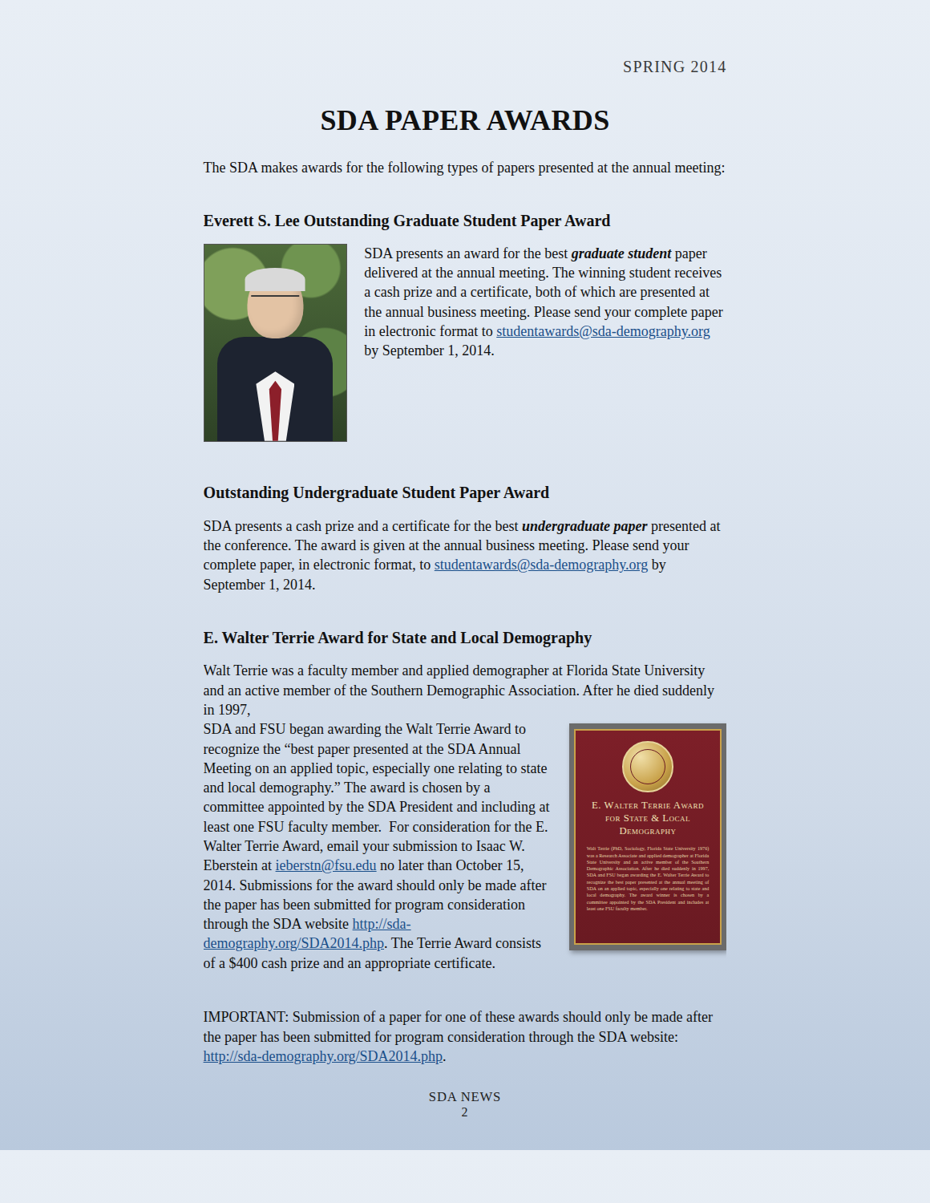SPRING 2014
SDA PAPER AWARDS
The SDA makes awards for the following types of papers presented at the annual meeting:
Everett S. Lee Outstanding Graduate Student Paper Award
SDA presents an award for the best graduate student paper delivered at the annual meeting. The winning student receives a cash prize and a certificate, both of which are presented at the annual business meeting. Please send your complete paper in electronic format to studentawards@sda-demography.org by September 1, 2014.
Outstanding Undergraduate Student Paper Award
SDA presents a cash prize and a certificate for the best undergraduate paper presented at the conference. The award is given at the annual business meeting. Please send your complete paper, in electronic format, to studentawards@sda-demography.org by September 1, 2014.
E. Walter Terrie Award for State and Local Demography
Walt Terrie was a faculty member and applied demographer at Florida State University and an active member of the Southern Demographic Association. After he died suddenly in 1997,
E. Walter Terrie Award
for State & Local Demography
Walt Terrie (PhD, Sociology, Florida State University 1976) was a Research Associate and applied demographer at Florida State University and an active member of the Southern Demographic Association. After he died suddenly in 1997, SDA and FSU began awarding the E. Walter Terrie Award to recognize the best paper presented at the annual meeting of SDA on an applied topic, especially one relating to state and local demography. The award winner is chosen by a committee appointed by the SDA President and includes at least one FSU faculty member.
SDA and FSU began awarding the Walt Terrie Award to recognize the “best paper presented at the SDA Annual Meeting on an applied topic, especially one relating to state and local demography.” The award is chosen by a committee appointed by the SDA President and including at least one FSU faculty member. For consideration for the E. Walter Terrie Award, email your submission to Isaac W. Eberstein at ieberstn@fsu.edu no later than October 15, 2014. Submissions for the award should only be made after the paper has been submitted for program consideration through the SDA website http://sda-demography.org/SDA2014.php. The Terrie Award consists of a $400 cash prize and an appropriate certificate.
IMPORTANT: Submission of a paper for one of these awards should only be made after the paper has been submitted for program consideration through the SDA website:
http://sda-demography.org/SDA2014.php.
SDA NEWS 2